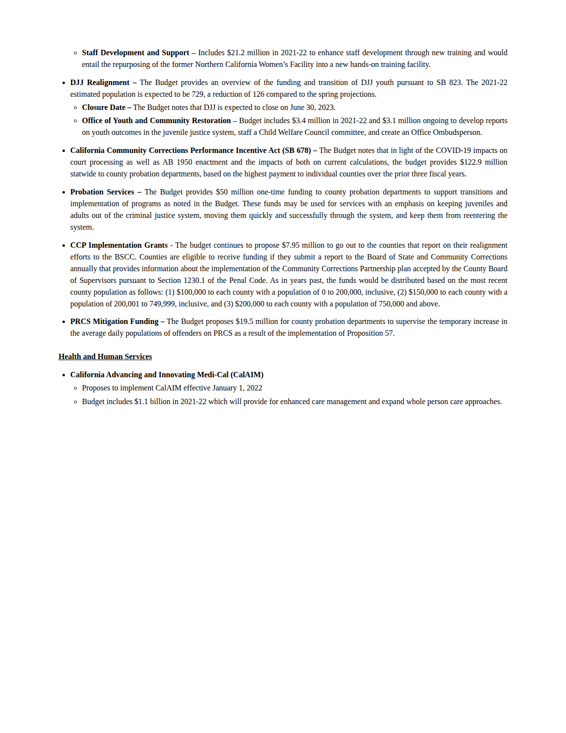Staff Development and Support – Includes $21.2 million in 2021-22 to enhance staff development through new training and would entail the repurposing of the former Northern California Women’s Facility into a new hands-on training facility.
DJJ Realignment – The Budget provides an overview of the funding and transition of DJJ youth pursuant to SB 823. The 2021-22 estimated population is expected to be 729, a reduction of 126 compared to the spring projections.
Closure Date – The Budget notes that DJJ is expected to close on June 30, 2023.
Office of Youth and Community Restoration – Budget includes $3.4 million in 2021-22 and $3.1 million ongoing to develop reports on youth outcomes in the juvenile justice system, staff a Child Welfare Council committee, and create an Office Ombudsperson.
California Community Corrections Performance Incentive Act (SB 678) – The Budget notes that in light of the COVID-19 impacts on court processing as well as AB 1950 enactment and the impacts of both on current calculations, the budget provides $122.9 million statwide to county probation departments, based on the highest payment to individual counties over the prior three fiscal years.
Probation Services – The Budget provides $50 million one-time funding to county probation departments to support transitions and implementation of programs as noted in the Budget. These funds may be used for services with an emphasis on keeping juveniles and adults out of the criminal justice system, moving them quickly and successfully through the system, and keep them from reentering the system.
CCP Implementation Grants - The budget continues to propose $7.95 million to go out to the counties that report on their realignment efforts to the BSCC. Counties are eligible to receive funding if they submit a report to the Board of State and Community Corrections annually that provides information about the implementation of the Community Corrections Partnership plan accepted by the County Board of Supervisors pursuant to Section 1230.1 of the Penal Code. As in years past, the funds would be distributed based on the most recent county population as follows: (1) $100,000 to each county with a population of 0 to 200,000, inclusive, (2) $150,000 to each county with a population of 200,001 to 749,999, inclusive, and (3) $200,000 to each county with a population of 750,000 and above.
PRCS Mitigation Funding – The Budget proposes $19.5 million for county probation departments to supervise the temporary increase in the average daily populations of offenders on PRCS as a result of the implementation of Proposition 57.
Health and Human Services
California Advancing and Innovating Medi-Cal (CalAIM)
Proposes to implement CalAIM effective January 1, 2022
Budget includes $1.1 billion in 2021-22 which will provide for enhanced care management and expand whole person care approaches.